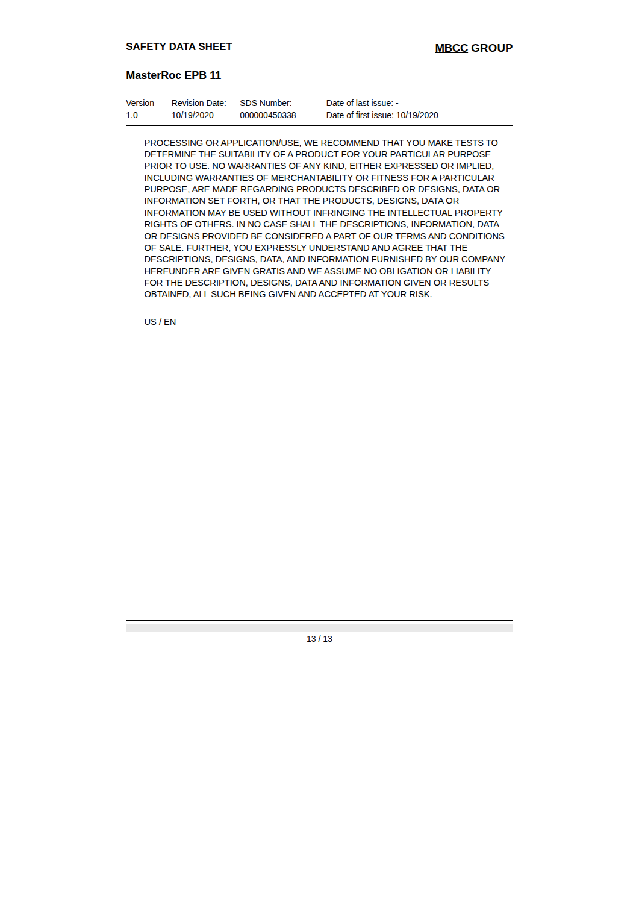SAFETY DATA SHEET
MBCC GROUP
MasterRoc EPB 11
Version
Revision Date:
SDS Number:
Date of last issue: -
1.0
10/19/2020
000000450338
Date of first issue: 10/19/2020
PROCESSING OR APPLICATION/USE, WE RECOMMEND THAT YOU MAKE TESTS TO DETERMINE THE SUITABILITY OF A PRODUCT FOR YOUR PARTICULAR PURPOSE PRIOR TO USE. NO WARRANTIES OF ANY KIND, EITHER EXPRESSED OR IMPLIED, INCLUDING WARRANTIES OF MERCHANTABILITY OR FITNESS FOR A PARTICULAR PURPOSE, ARE MADE REGARDING PRODUCTS DESCRIBED OR DESIGNS, DATA OR INFORMATION SET FORTH, OR THAT THE PRODUCTS, DESIGNS, DATA OR INFORMATION MAY BE USED WITHOUT INFRINGING THE INTELLECTUAL PROPERTY RIGHTS OF OTHERS. IN NO CASE SHALL THE DESCRIPTIONS, INFORMATION, DATA OR DESIGNS PROVIDED BE CONSIDERED A PART OF OUR TERMS AND CONDITIONS OF SALE. FURTHER, YOU EXPRESSLY UNDERSTAND AND AGREE THAT THE DESCRIPTIONS, DESIGNS, DATA, AND INFORMATION FURNISHED BY OUR COMPANY HEREUNDER ARE GIVEN GRATIS AND WE ASSUME NO OBLIGATION OR LIABILITY FOR THE DESCRIPTION, DESIGNS, DATA AND INFORMATION GIVEN OR RESULTS OBTAINED, ALL SUCH BEING GIVEN AND ACCEPTED AT YOUR RISK.
US / EN
13 / 13